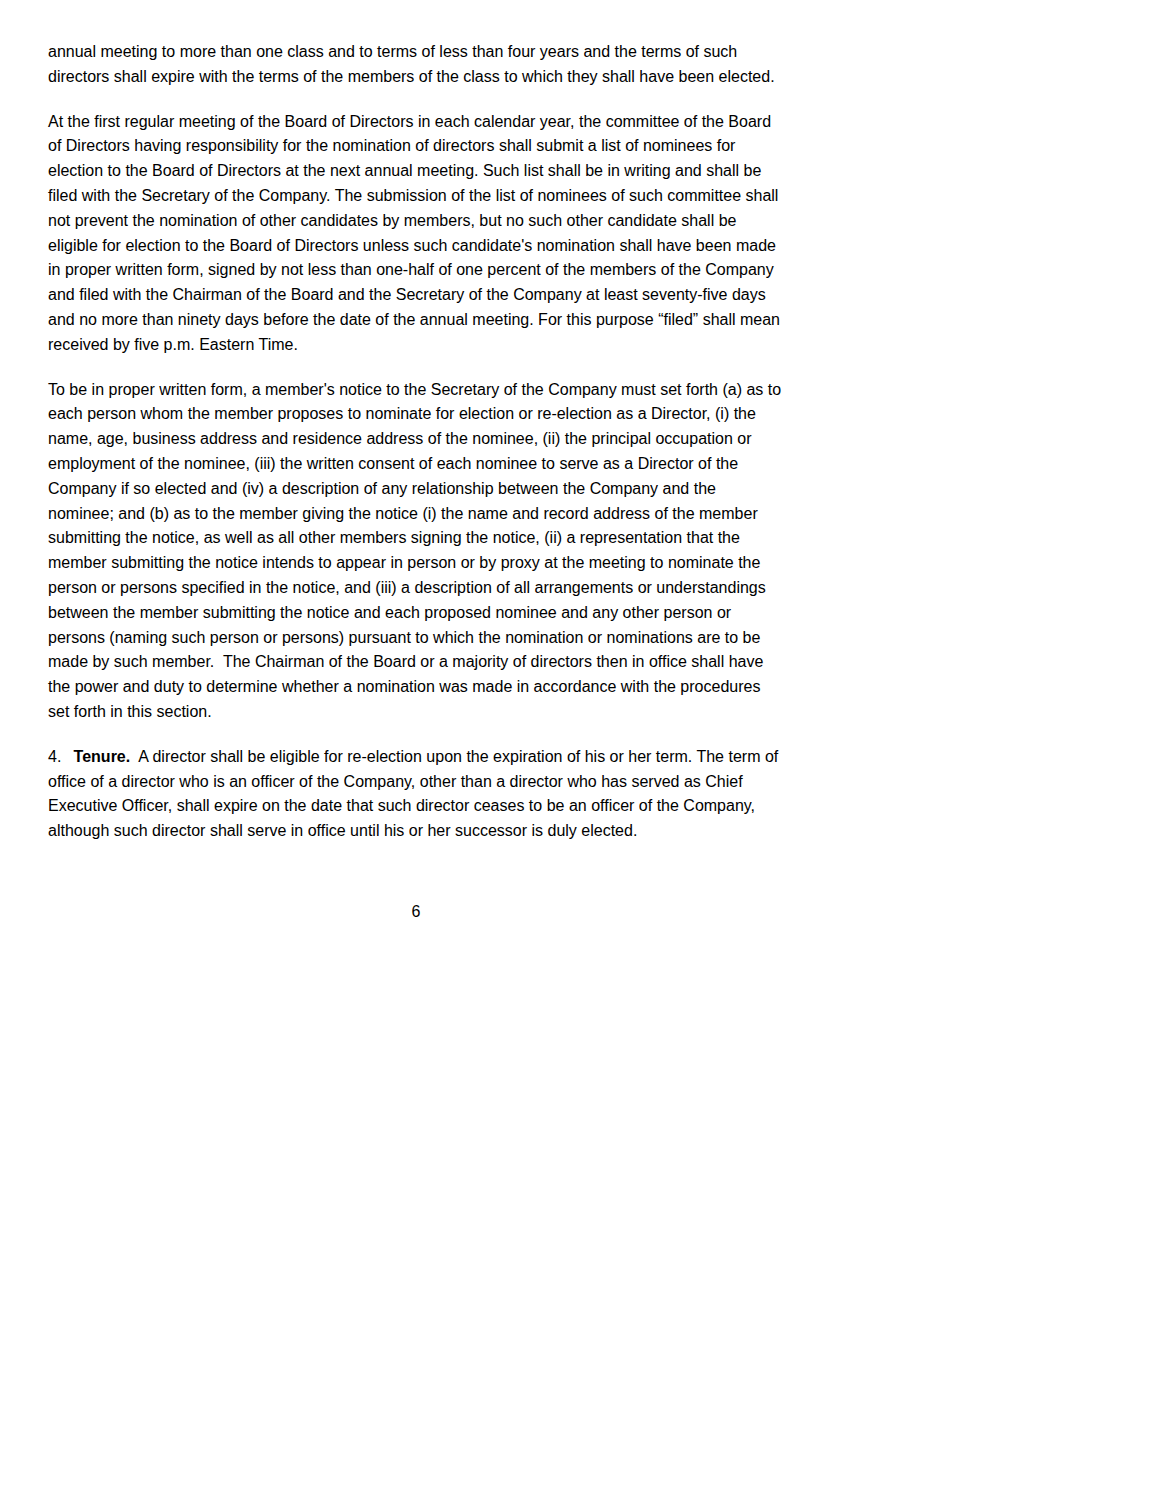annual meeting to more than one class and to terms of less than four years and the terms of such directors shall expire with the terms of the members of the class to which they shall have been elected.
At the first regular meeting of the Board of Directors in each calendar year, the committee of the Board of Directors having responsibility for the nomination of directors shall submit a list of nominees for election to the Board of Directors at the next annual meeting. Such list shall be in writing and shall be filed with the Secretary of the Company. The submission of the list of nominees of such committee shall not prevent the nomination of other candidates by members, but no such other candidate shall be eligible for election to the Board of Directors unless such candidate's nomination shall have been made in proper written form, signed by not less than one-half of one percent of the members of the Company and filed with the Chairman of the Board and the Secretary of the Company at least seventy-five days and no more than ninety days before the date of the annual meeting. For this purpose “filed” shall mean received by five p.m. Eastern Time.
To be in proper written form, a member's notice to the Secretary of the Company must set forth (a) as to each person whom the member proposes to nominate for election or re-election as a Director, (i) the name, age, business address and residence address of the nominee, (ii) the principal occupation or employment of the nominee, (iii) the written consent of each nominee to serve as a Director of the Company if so elected and (iv) a description of any relationship between the Company and the nominee; and (b) as to the member giving the notice (i) the name and record address of the member submitting the notice, as well as all other members signing the notice, (ii) a representation that the member submitting the notice intends to appear in person or by proxy at the meeting to nominate the person or persons specified in the notice, and (iii) a description of all arrangements or understandings between the member submitting the notice and each proposed nominee and any other person or persons (naming such person or persons) pursuant to which the nomination or nominations are to be made by such member. The Chairman of the Board or a majority of directors then in office shall have the power and duty to determine whether a nomination was made in accordance with the procedures set forth in this section.
4. Tenure. A director shall be eligible for re-election upon the expiration of his or her term. The term of office of a director who is an officer of the Company, other than a director who has served as Chief Executive Officer, shall expire on the date that such director ceases to be an officer of the Company, although such director shall serve in office until his or her successor is duly elected.
6